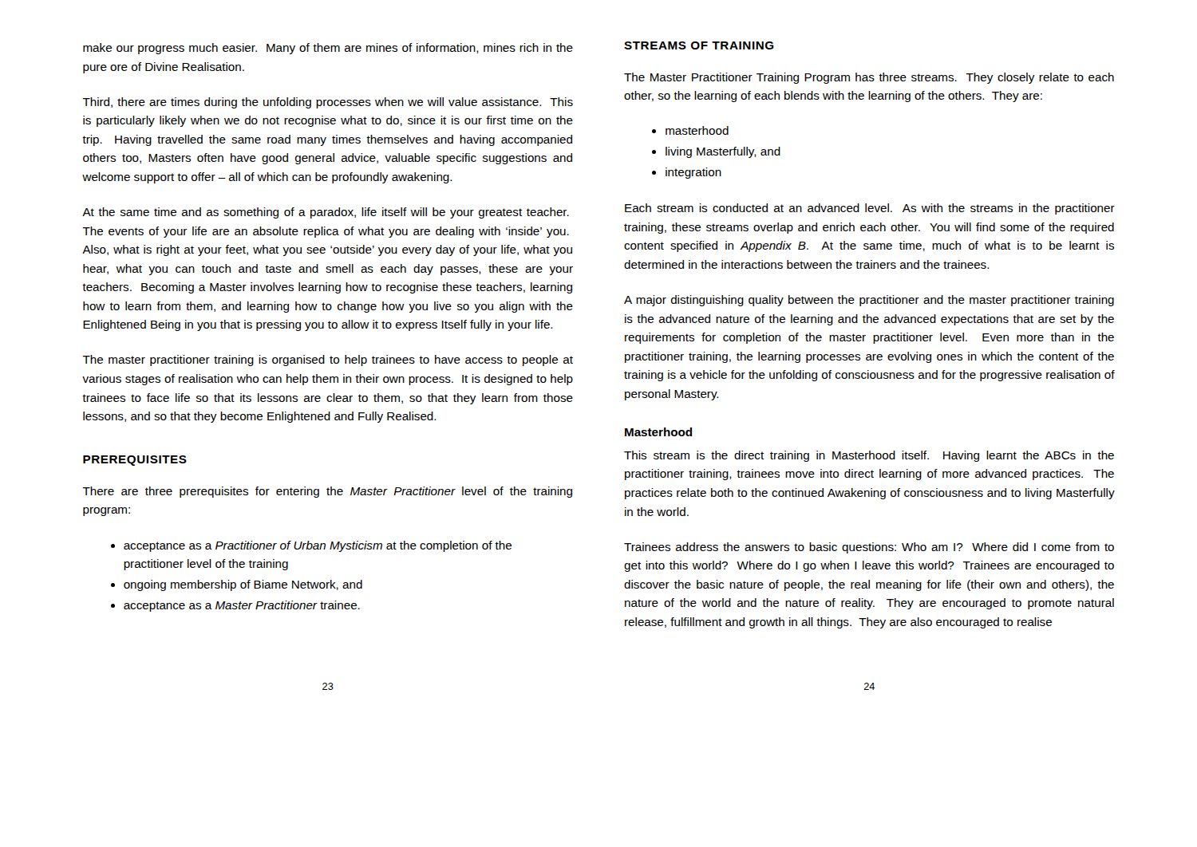make our progress much easier. Many of them are mines of information, mines rich in the pure ore of Divine Realisation.
Third, there are times during the unfolding processes when we will value assistance. This is particularly likely when we do not recognise what to do, since it is our first time on the trip. Having travelled the same road many times themselves and having accompanied others too, Masters often have good general advice, valuable specific suggestions and welcome support to offer – all of which can be profoundly awakening.
At the same time and as something of a paradox, life itself will be your greatest teacher. The events of your life are an absolute replica of what you are dealing with ‘inside’ you. Also, what is right at your feet, what you see ‘outside’ you every day of your life, what you hear, what you can touch and taste and smell as each day passes, these are your teachers. Becoming a Master involves learning how to recognise these teachers, learning how to learn from them, and learning how to change how you live so you align with the Enlightened Being in you that is pressing you to allow it to express Itself fully in your life.
The master practitioner training is organised to help trainees to have access to people at various stages of realisation who can help them in their own process. It is designed to help trainees to face life so that its lessons are clear to them, so that they learn from those lessons, and so that they become Enlightened and Fully Realised.
Prerequisites
There are three prerequisites for entering the Master Practitioner level of the training program:
acceptance as a Practitioner of Urban Mysticism at the completion of the practitioner level of the training
ongoing membership of Biame Network, and
acceptance as a Master Practitioner trainee.
23
Streams of Training
The Master Practitioner Training Program has three streams. They closely relate to each other, so the learning of each blends with the learning of the others. They are:
masterhood
living Masterfully, and
integration
Each stream is conducted at an advanced level. As with the streams in the practitioner training, these streams overlap and enrich each other. You will find some of the required content specified in Appendix B. At the same time, much of what is to be learnt is determined in the interactions between the trainers and the trainees.
A major distinguishing quality between the practitioner and the master practitioner training is the advanced nature of the learning and the advanced expectations that are set by the requirements for completion of the master practitioner level. Even more than in the practitioner training, the learning processes are evolving ones in which the content of the training is a vehicle for the unfolding of consciousness and for the progressive realisation of personal Mastery.
Masterhood
This stream is the direct training in Masterhood itself. Having learnt the ABCs in the practitioner training, trainees move into direct learning of more advanced practices. The practices relate both to the continued Awakening of consciousness and to living Masterfully in the world.
Trainees address the answers to basic questions: Who am I? Where did I come from to get into this world? Where do I go when I leave this world? Trainees are encouraged to discover the basic nature of people, the real meaning for life (their own and others), the nature of the world and the nature of reality. They are encouraged to promote natural release, fulfillment and growth in all things. They are also encouraged to realise
24